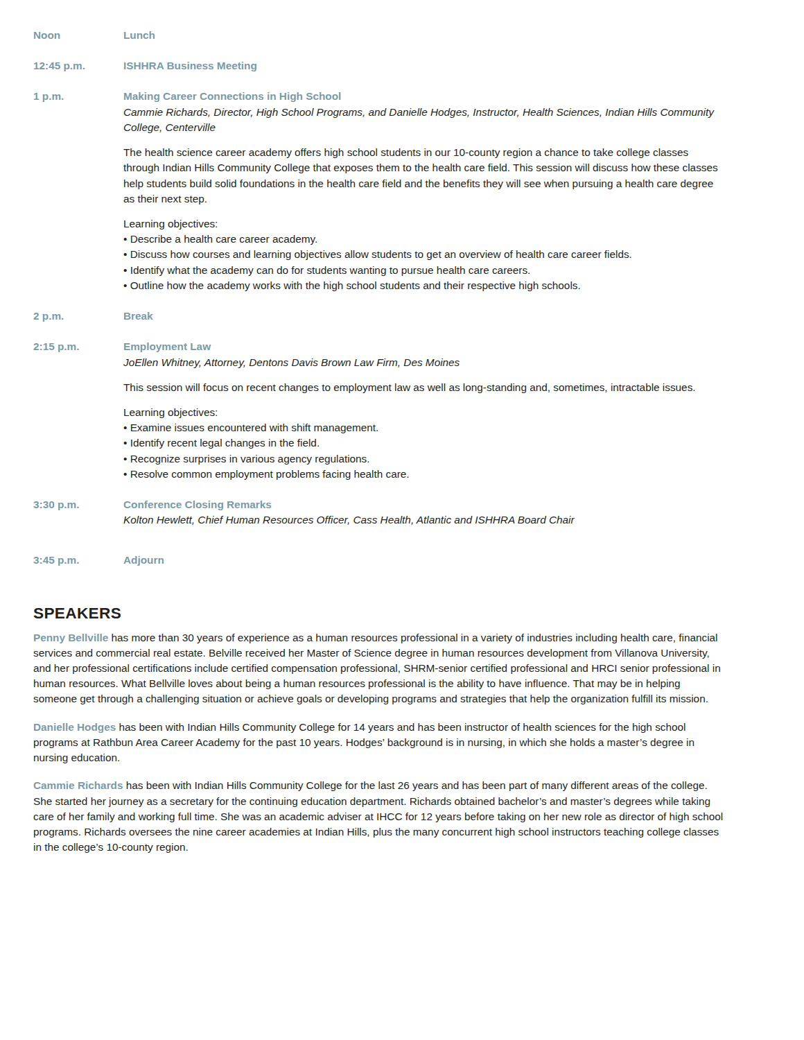| Noon | Lunch |
| 12:45 p.m. | ISHHRA Business Meeting |
| 1 p.m. | Making Career Connections in High School Cammie Richards, Director, High School Programs, and Danielle Hodges, Instructor, Health Sciences, Indian Hills Community College, Centerville The health science career academy offers high school students in our 10-county region a chance to take college classes through Indian Hills Community College that exposes them to the health care field. This session will discuss how these classes help students build solid foundations in the health care field and the benefits they will see when pursuing a health care degree as their next step. Learning objectives: Describe a health care career academy. Discuss how courses and learning objectives allow students to get an overview of health care career fields. Identify what the academy can do for students wanting to pursue health care careers. Outline how the academy works with the high school students and their respective high schools. |
| 2 p.m. | Break |
| 2:15 p.m. | Employment Law JoEllen Whitney, Attorney, Dentons Davis Brown Law Firm, Des Moines This session will focus on recent changes to employment law as well as long-standing and, sometimes, intractable issues. Learning objectives: Examine issues encountered with shift management. Identify recent legal changes in the field. Recognize surprises in various agency regulations. Resolve common employment problems facing health care. |
| 3:30 p.m. | Conference Closing Remarks Kolton Hewlett, Chief Human Resources Officer, Cass Health, Atlantic and ISHHRA Board Chair |
| 3:45 p.m. | Adjourn |
SPEAKERS
Penny Bellville has more than 30 years of experience as a human resources professional in a variety of industries including health care, financial services and commercial real estate. Belville received her Master of Science degree in human resources development from Villanova University, and her professional certifications include certified compensation professional, SHRM-senior certified professional and HRCI senior professional in human resources. What Bellville loves about being a human resources professional is the ability to have influence. That may be in helping someone get through a challenging situation or achieve goals or developing programs and strategies that help the organization fulfill its mission.
Danielle Hodges has been with Indian Hills Community College for 14 years and has been instructor of health sciences for the high school programs at Rathbun Area Career Academy for the past 10 years. Hodges’ background is in nursing, in which she holds a master’s degree in nursing education.
Cammie Richards has been with Indian Hills Community College for the last 26 years and has been part of many different areas of the college. She started her journey as a secretary for the continuing education department. Richards obtained bachelor’s and master’s degrees while taking care of her family and working full time. She was an academic adviser at IHCC for 12 years before taking on her new role as director of high school programs. Richards oversees the nine career academies at Indian Hills, plus the many concurrent high school instructors teaching college classes in the college’s 10-county region.